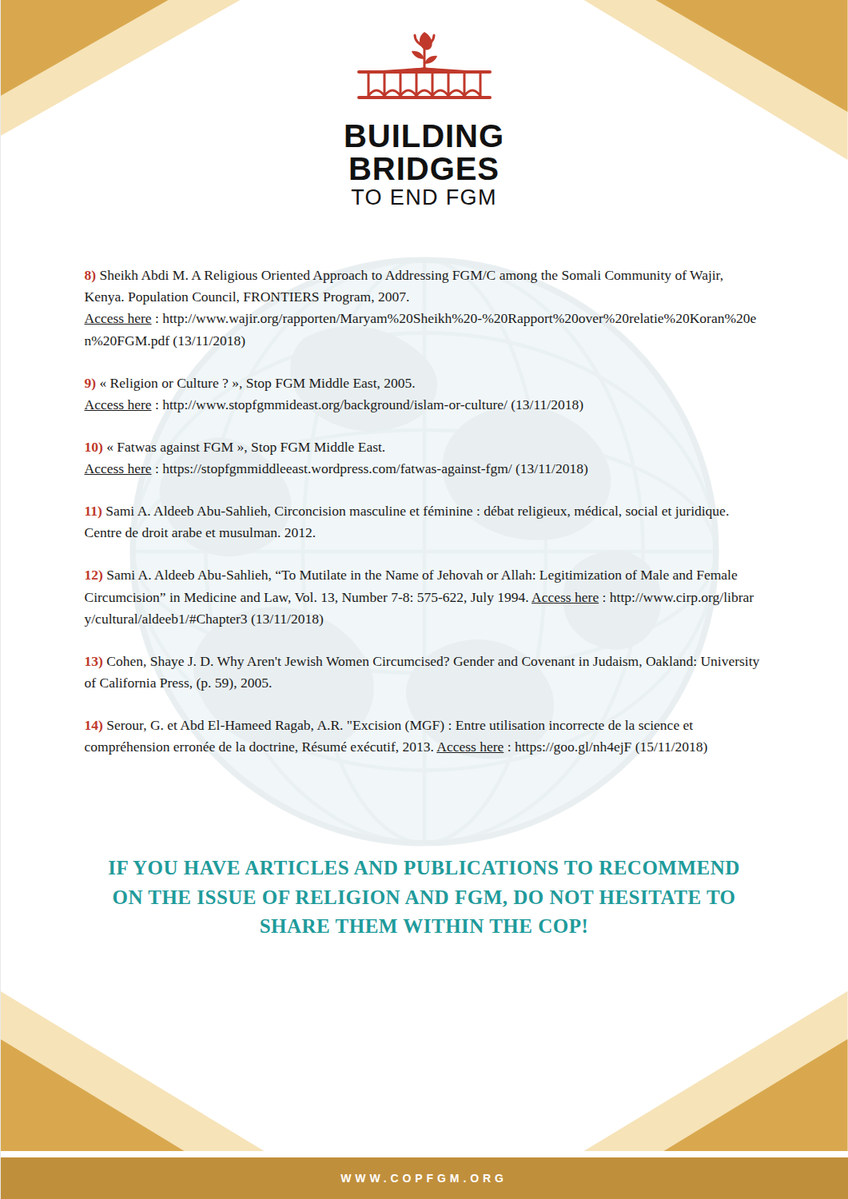BUILDING BRIDGES TO END FGM
8) Sheikh Abdi M. A Religious Oriented Approach to Addressing FGM/C among the Somali Community of Wajir, Kenya. Population Council, FRONTIERS Program, 2007.
Access here : http://www.wajir.org/rapporten/Maryam%20Sheikh%20-%20Rapport%20over%20relatie%20Koran%20en%20FGM.pdf (13/11/2018)
9) « Religion or Culture ? », Stop FGM Middle East, 2005.
Access here : http://www.stopfgmmideast.org/background/islam-or-culture/ (13/11/2018)
10) « Fatwas against FGM », Stop FGM Middle East.
Access here : https://stopfgmmiddleeast.wordpress.com/fatwas-against-fgm/ (13/11/2018)
11) Sami A. Aldeeb Abu-Sahlieh, Circoncision masculine et féminine : débat religieux, médical, social et juridique. Centre de droit arabe et musulman. 2012.
12) Sami A. Aldeeb Abu-Sahlieh, “To Mutilate in the Name of Jehovah or Allah: Legitimization of Male and Female Circumcision” in Medicine and Law, Vol. 13, Number 7-8: 575-622, July 1994. Access here : http://www.cirp.org/library/cultural/aldeeb1/#Chapter3 (13/11/2018)
13) Cohen, Shaye J. D. Why Aren't Jewish Women Circumcised? Gender and Covenant in Judaism, Oakland: University of California Press, (p. 59), 2005.
14) Serour, G. et Abd El-Hameed Ragab, A.R. "Excision (MGF) : Entre utilisation incorrecte de la science et compréhension erronée de la doctrine, Résumé exécutif, 2013. Access here : https://goo.gl/nh4ejF (15/11/2018)
If you have articles and publications to recommend on the issue of religion and FGM, do not hesitate to share them within the COP!
WWW.COPFGM.ORG